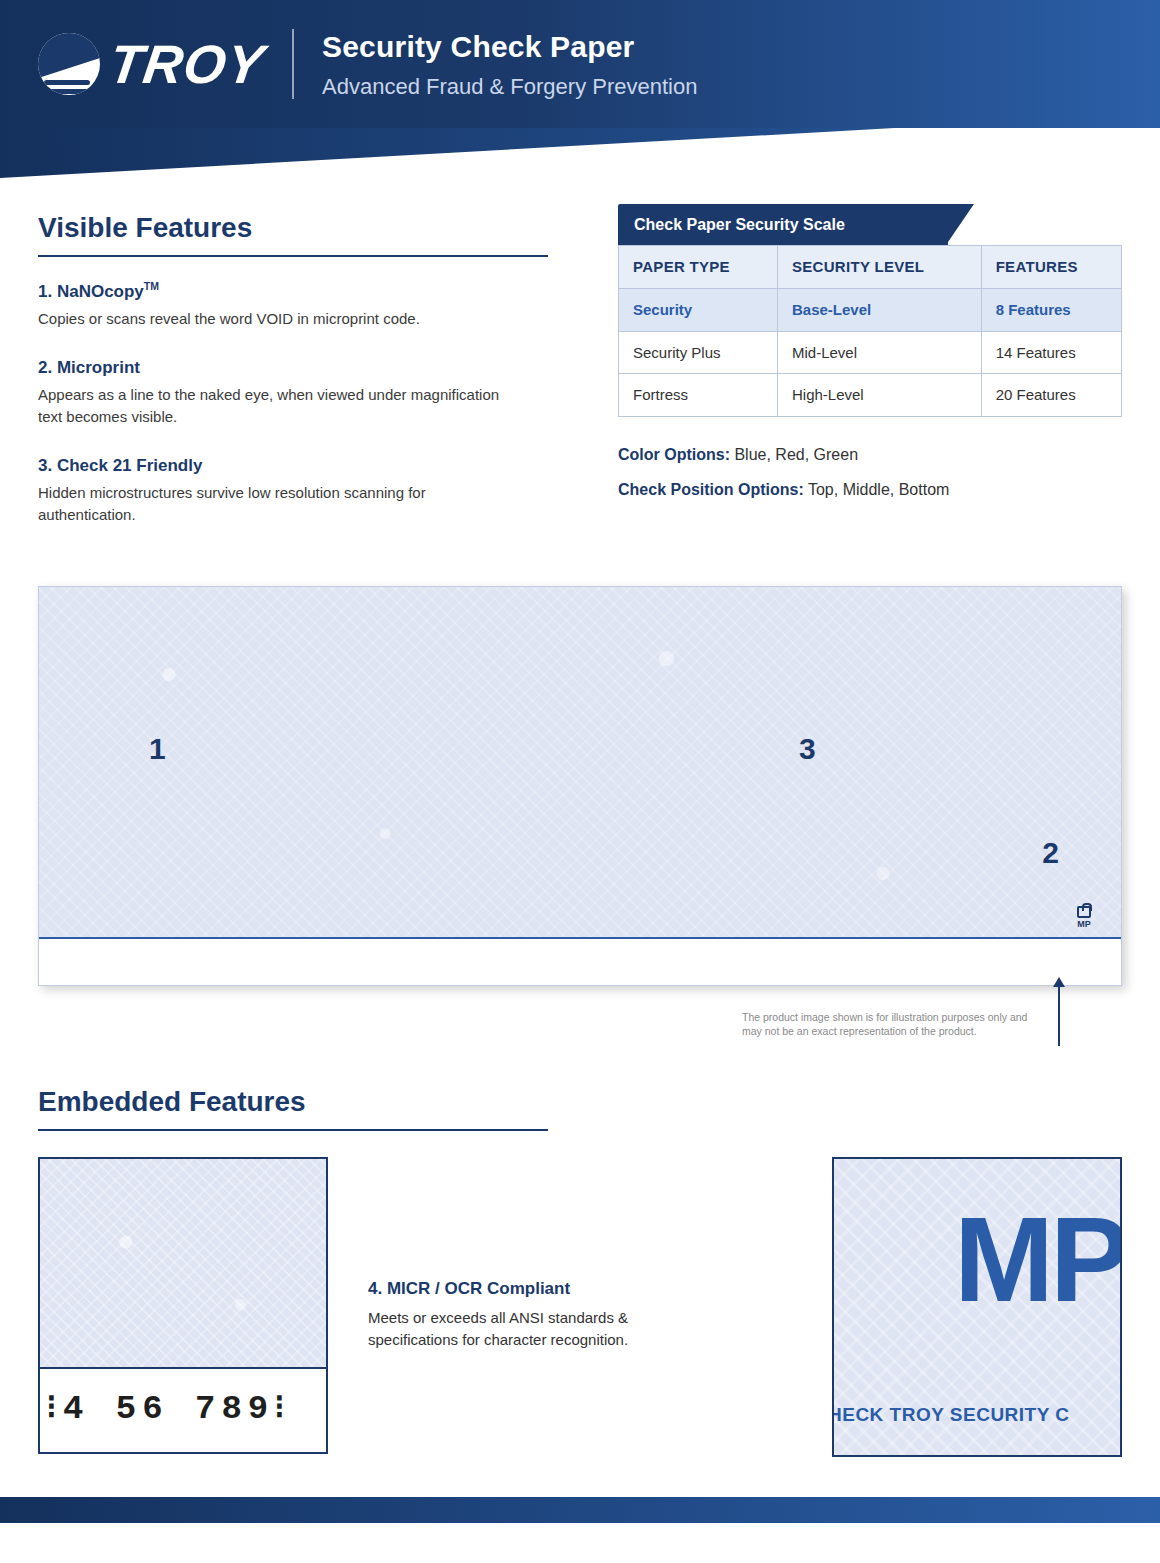TROY
Security Check Paper
Advanced Fraud & Forgery Prevention
Visible Features
1. NaNOcopyTM
Copies or scans reveal the word VOID in microprint code.
2. Microprint
Appears as a line to the naked eye, when viewed under magnification text becomes visible.
3. Check 21 Friendly
Hidden microstructures survive low resolution scanning for authentication.
Check Paper Security Scale
| PAPER TYPE | SECURITY LEVEL | FEATURES |
| --- | --- | --- |
| Security | Base-Level | 8 Features |
| Security Plus | Mid-Level | 14 Features |
| Fortress | High-Level | 20 Features |
Color Options: Blue, Red, Green
Check Position Options: Top, Middle, Bottom
1 3 2
MP
The product image shown is for illustration purposes only and may not be an exact representation of the product.
Embedded Features
⁝4 56 789⁝
4. MICR / OCR Compliant
Meets or exceeds all ANSI standards & specifications for character recognition.
MP
HECK TROY SECURITY C